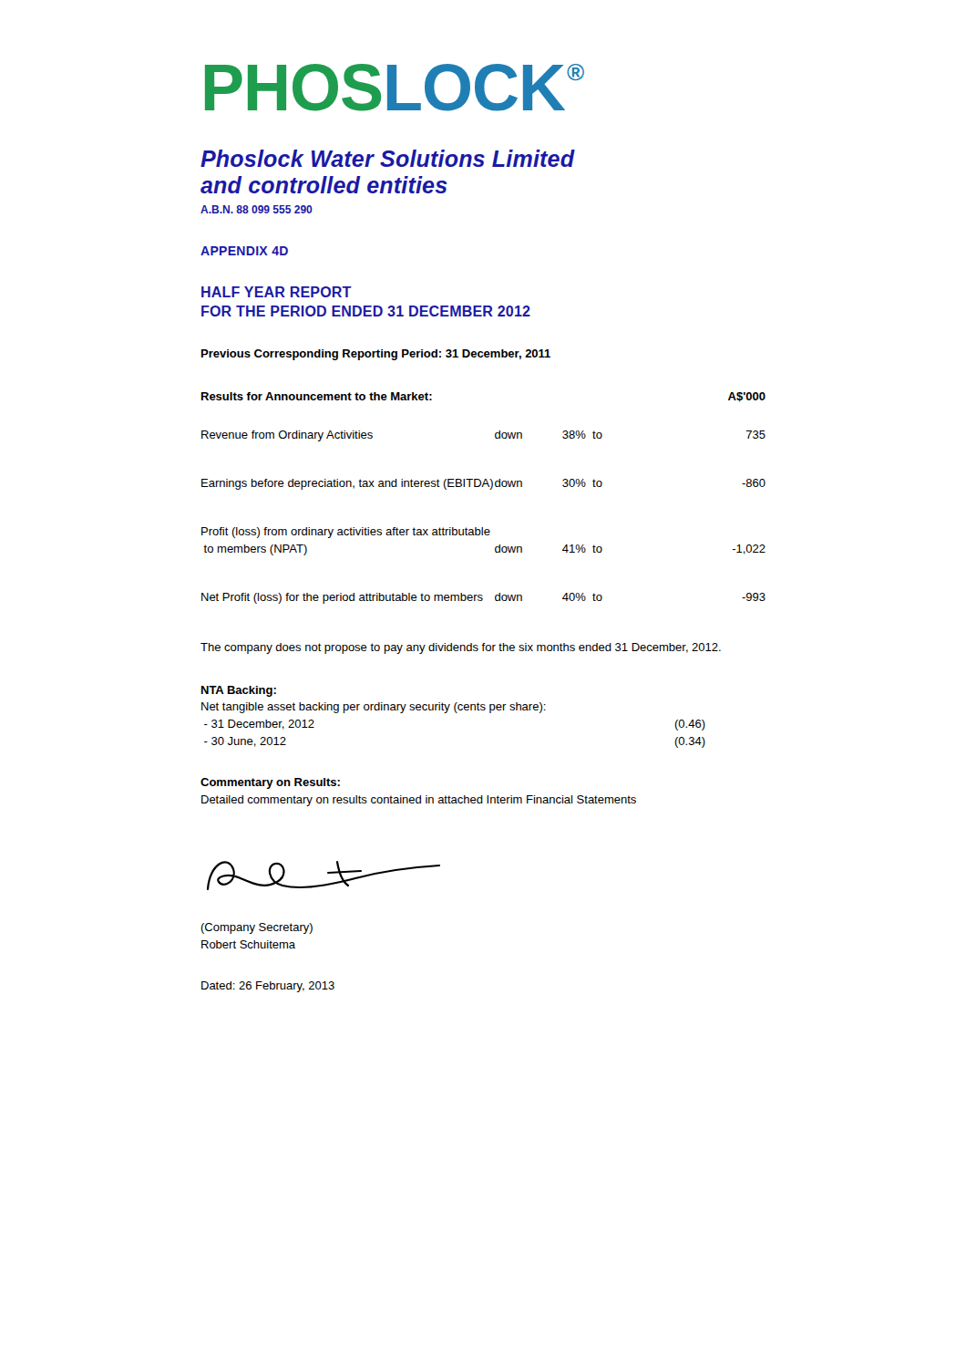PHOSLOCK ®
Phoslock Water Solutions Limited
and controlled entities
A.B.N. 88 099 555 290
APPENDIX 4D
HALF YEAR REPORT
FOR THE PERIOD ENDED 31 DECEMBER 2012
Previous Corresponding Reporting Period: 31 December, 2011
| Results for Announcement to the Market: | | | A$'000 |
| Revenue from Ordinary Activities | down | 38% to | 735 |
| Earnings before depreciation, tax and interest (EBITDA) | down | 30% to | -860 |
| Profit (loss) from ordinary activities after tax attributable to members (NPAT) | down | 41% to | -1,022 |
| Net Profit (loss) for the period attributable to members | down | 40% to | -993 |
The company does not propose to pay any dividends for the six months ended 31 December, 2012.
NTA Backing:
Net tangible asset backing per ordinary security (cents per share):
- 31 December, 2012(0.46)
- 30 June, 2012(0.34)
Commentary on Results:
Detailed commentary on results contained in attached Interim Financial Statements
(Company Secretary)
Robert Schuitema
Dated: 26 February, 2013